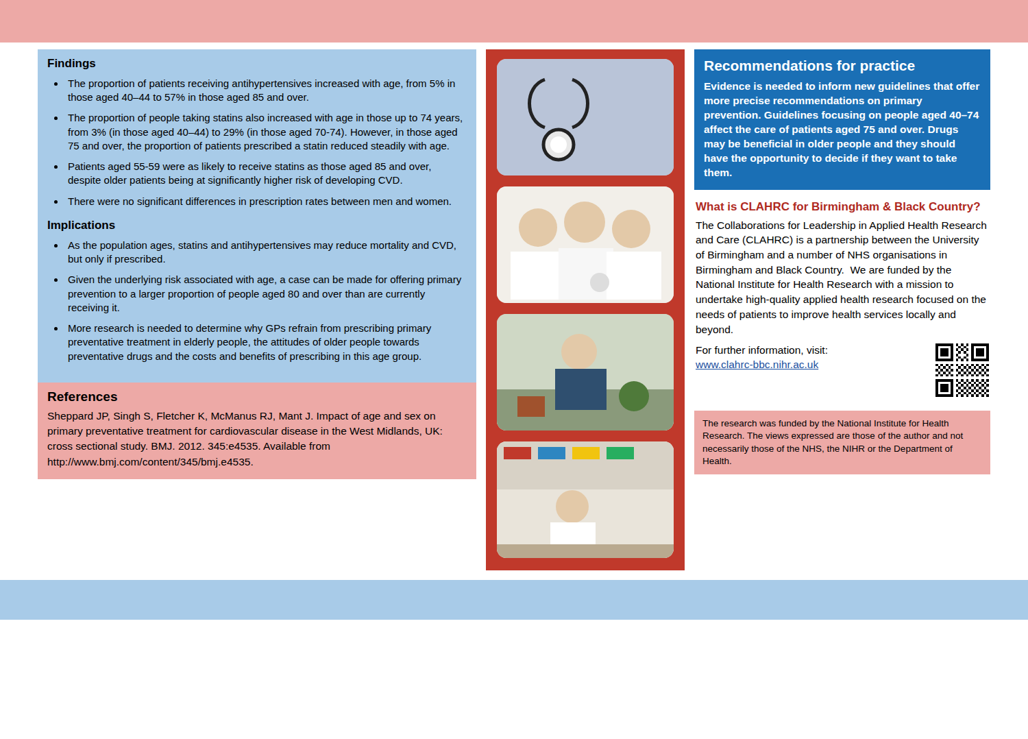Findings
The proportion of patients receiving antihypertensives increased with age, from 5% in those aged 40–44 to 57% in those aged 85 and over.
The proportion of people taking statins also increased with age in those up to 74 years, from 3% (in those aged 40–44) to 29% (in those aged 70-74). However, in those aged 75 and over, the proportion of patients prescribed a statin reduced steadily with age.
Patients aged 55-59 were as likely to receive statins as those aged 85 and over, despite older patients being at significantly higher risk of developing CVD.
There were no significant differences in prescription rates between men and women.
Implications
As the population ages, statins and antihypertensives may reduce mortality and CVD, but only if prescribed.
Given the underlying risk associated with age, a case can be made for offering primary prevention to a larger proportion of people aged 80 and over than are currently receiving it.
More research is needed to determine why GPs refrain from prescribing primary preventative treatment in elderly people, the attitudes of older people towards preventative drugs and the costs and benefits of prescribing in this age group.
References
Sheppard JP, Singh S, Fletcher K, McManus RJ, Mant J. Impact of age and sex on primary preventative treatment for cardiovascular disease in the West Midlands, UK: cross sectional study. BMJ. 2012. 345:e4535. Available from http://www.bmj.com/content/345/bmj.e4535.
Recommendations for practice
Evidence is needed to inform new guidelines that offer more precise recommendations on primary prevention. Guidelines focusing on people aged 40–74 affect the care of patients aged 75 and over. Drugs may be beneficial in older people and they should have the opportunity to decide if they want to take them.
What is CLAHRC for Birmingham & Black Country?
The Collaborations for Leadership in Applied Health Research and Care (CLAHRC) is a partnership between the University of Birmingham and a number of NHS organisations in Birmingham and Black Country. We are funded by the National Institute for Health Research with a mission to undertake high-quality applied health research focused on the needs of patients to improve health services locally and beyond.
For further information, visit:
www.clahrc-bbc.nihr.ac.uk
The research was funded by the National Institute for Health Research. The views expressed are those of the author and not necessarily those of the NHS, the NIHR or the Department of Health.